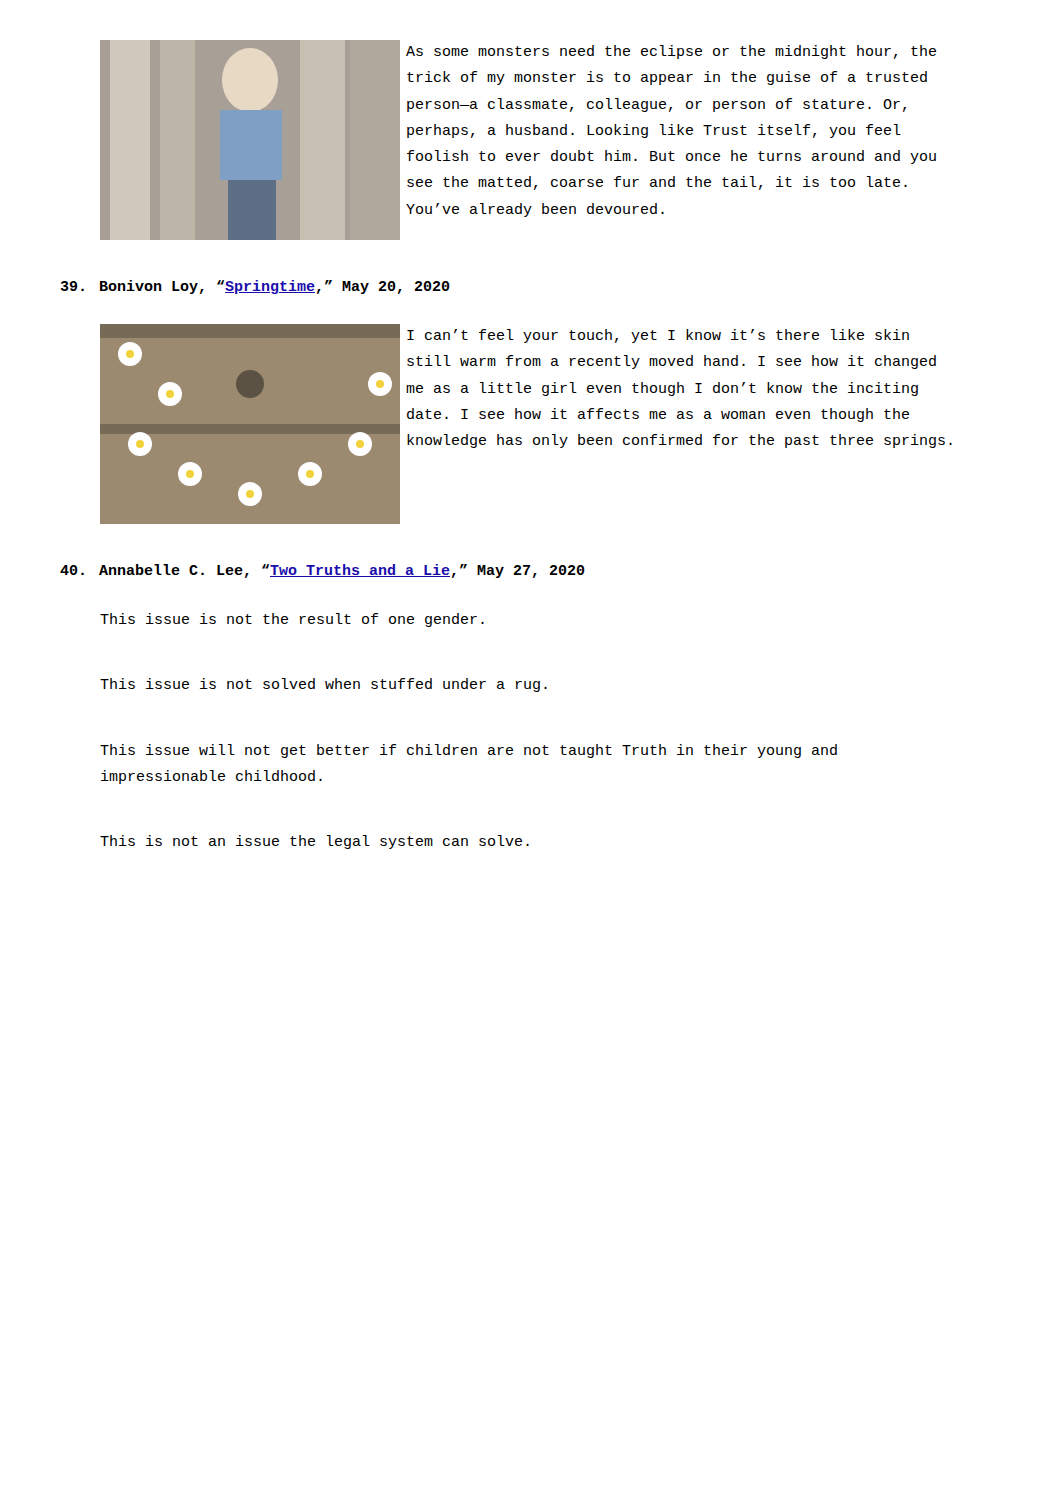As some monsters need the eclipse or the midnight hour, the trick of my monster is to appear in the guise of a trusted person—a classmate, colleague, or person of stature. Or, perhaps, a husband. Looking like Trust itself, you feel foolish to ever doubt him. But once he turns around and you see the matted, coarse fur and the tail, it is too late. You’ve already been devoured.
39. Bonivon Loy, “Springtime,” May 20, 2020
I can’t feel your touch, yet I know it’s there like skin still warm from a recently moved hand. I see how it changed me as a little girl even though I don’t know the inciting date. I see how it affects me as a woman even though the knowledge has only been confirmed for the past three springs.
40. Annabelle C. Lee, “Two Truths and a Lie,” May 27, 2020
This issue is not the result of one gender.
This issue is not solved when stuffed under a rug.
This issue will not get better if children are not taught Truth in their young and impressionable childhood.
This is not an issue the legal system can solve.